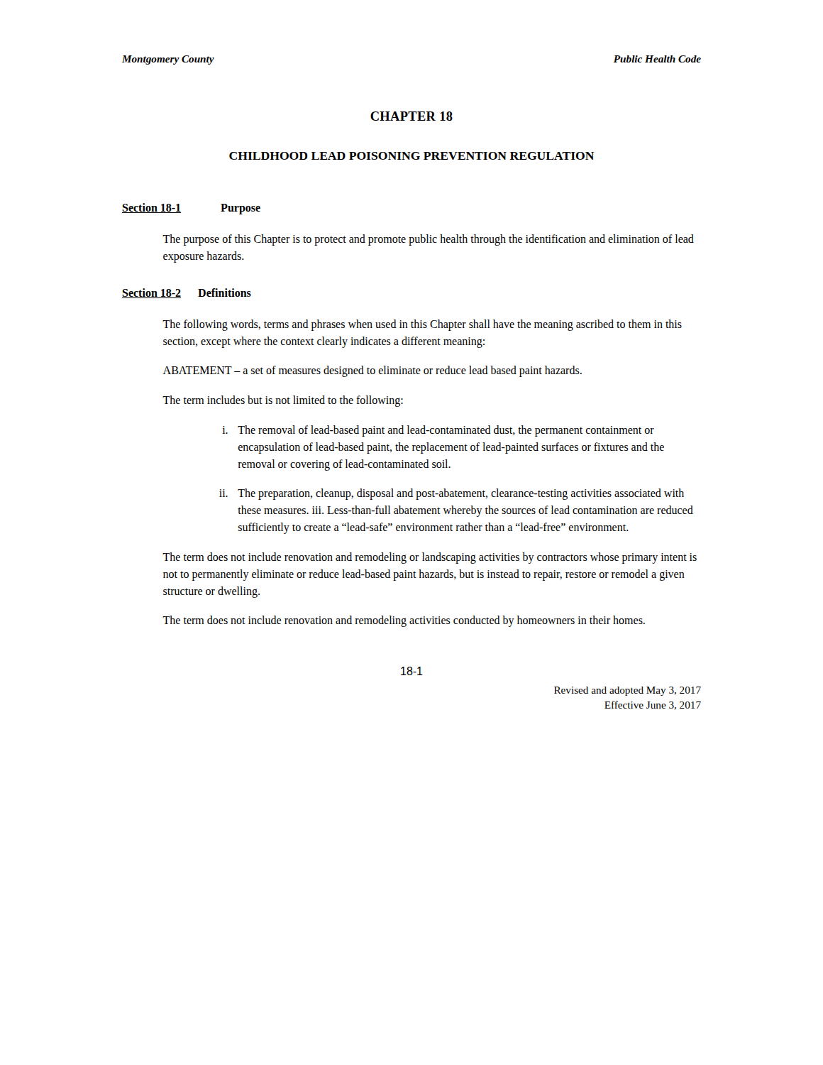Montgomery County Public Health Code
CHAPTER 18
CHILDHOOD LEAD POISONING PREVENTION REGULATION
Section 18-1 Purpose
The purpose of this Chapter is to protect and promote public health through the identification and elimination of lead exposure hazards.
Section 18-2 Definitions
The following words, terms and phrases when used in this Chapter shall have the meaning ascribed to them in this section, except where the context clearly indicates a different meaning:
ABATEMENT – a set of measures designed to eliminate or reduce lead based paint hazards.
The term includes but is not limited to the following:
The removal of lead-based paint and lead-contaminated dust, the permanent containment or encapsulation of lead-based paint, the replacement of lead-painted surfaces or fixtures and the removal or covering of lead-contaminated soil.
The preparation, cleanup, disposal and post-abatement, clearance-testing activities associated with these measures. iii. Less-than-full abatement whereby the sources of lead contamination are reduced sufficiently to create a “lead-safe” environment rather than a “lead-free” environment.
The term does not include renovation and remodeling or landscaping activities by contractors whose primary intent is not to permanently eliminate or reduce lead-based paint hazards, but is instead to repair, restore or remodel a given structure or dwelling.
The term does not include renovation and remodeling activities conducted by homeowners in their homes.
18-1
Revised and adopted May 3, 2017
Effective June 3, 2017